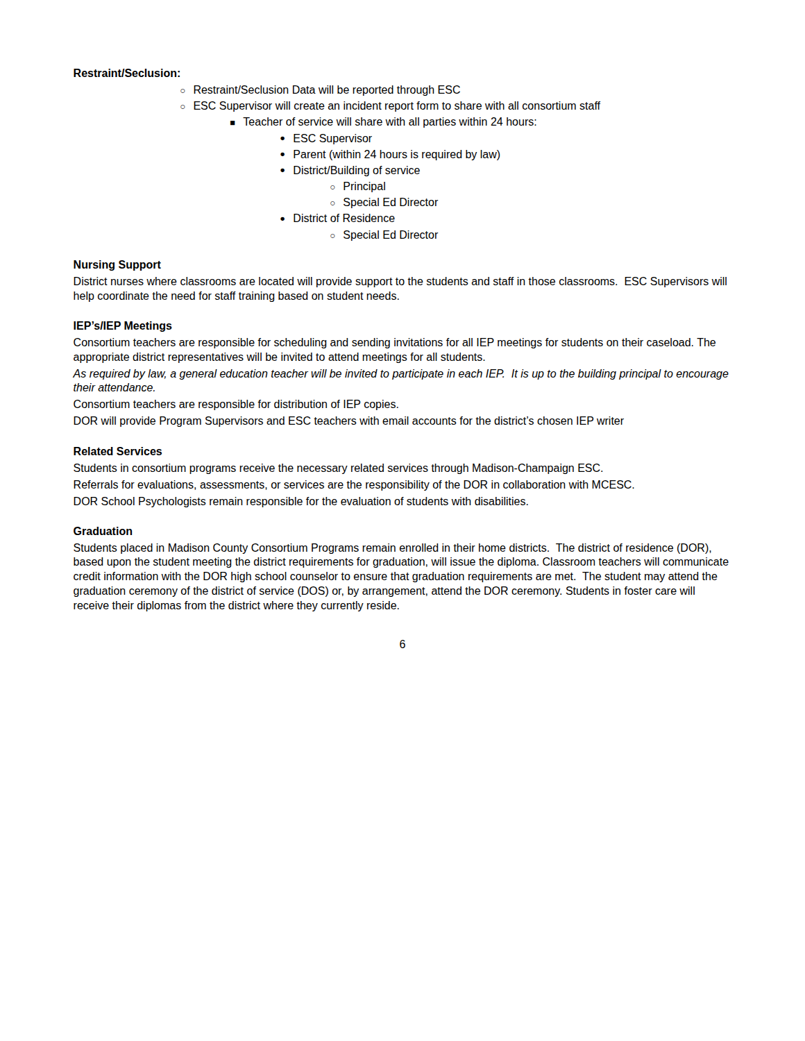Restraint/Seclusion:
Restraint/Seclusion Data will be reported through ESC
ESC Supervisor will create an incident report form to share with all consortium staff
Teacher of service will share with all parties within 24 hours:
ESC Supervisor
Parent (within 24 hours is required by law)
District/Building of service
Principal
Special Ed Director
District of Residence
Special Ed Director
Nursing Support
District nurses where classrooms are located will provide support to the students and staff in those classrooms. ESC Supervisors will help coordinate the need for staff training based on student needs.
IEP’s/IEP Meetings
Consortium teachers are responsible for scheduling and sending invitations for all IEP meetings for students on their caseload. The appropriate district representatives will be invited to attend meetings for all students.
As required by law, a general education teacher will be invited to participate in each IEP. It is up to the building principal to encourage their attendance.
Consortium teachers are responsible for distribution of IEP copies.
DOR will provide Program Supervisors and ESC teachers with email accounts for the district’s chosen IEP writer
Related Services
Students in consortium programs receive the necessary related services through Madison-Champaign ESC.
Referrals for evaluations, assessments, or services are the responsibility of the DOR in collaboration with MCESC.
DOR School Psychologists remain responsible for the evaluation of students with disabilities.
Graduation
Students placed in Madison County Consortium Programs remain enrolled in their home districts. The district of residence (DOR), based upon the student meeting the district requirements for graduation, will issue the diploma. Classroom teachers will communicate credit information with the DOR high school counselor to ensure that graduation requirements are met. The student may attend the graduation ceremony of the district of service (DOS) or, by arrangement, attend the DOR ceremony. Students in foster care will receive their diplomas from the district where they currently reside.
6